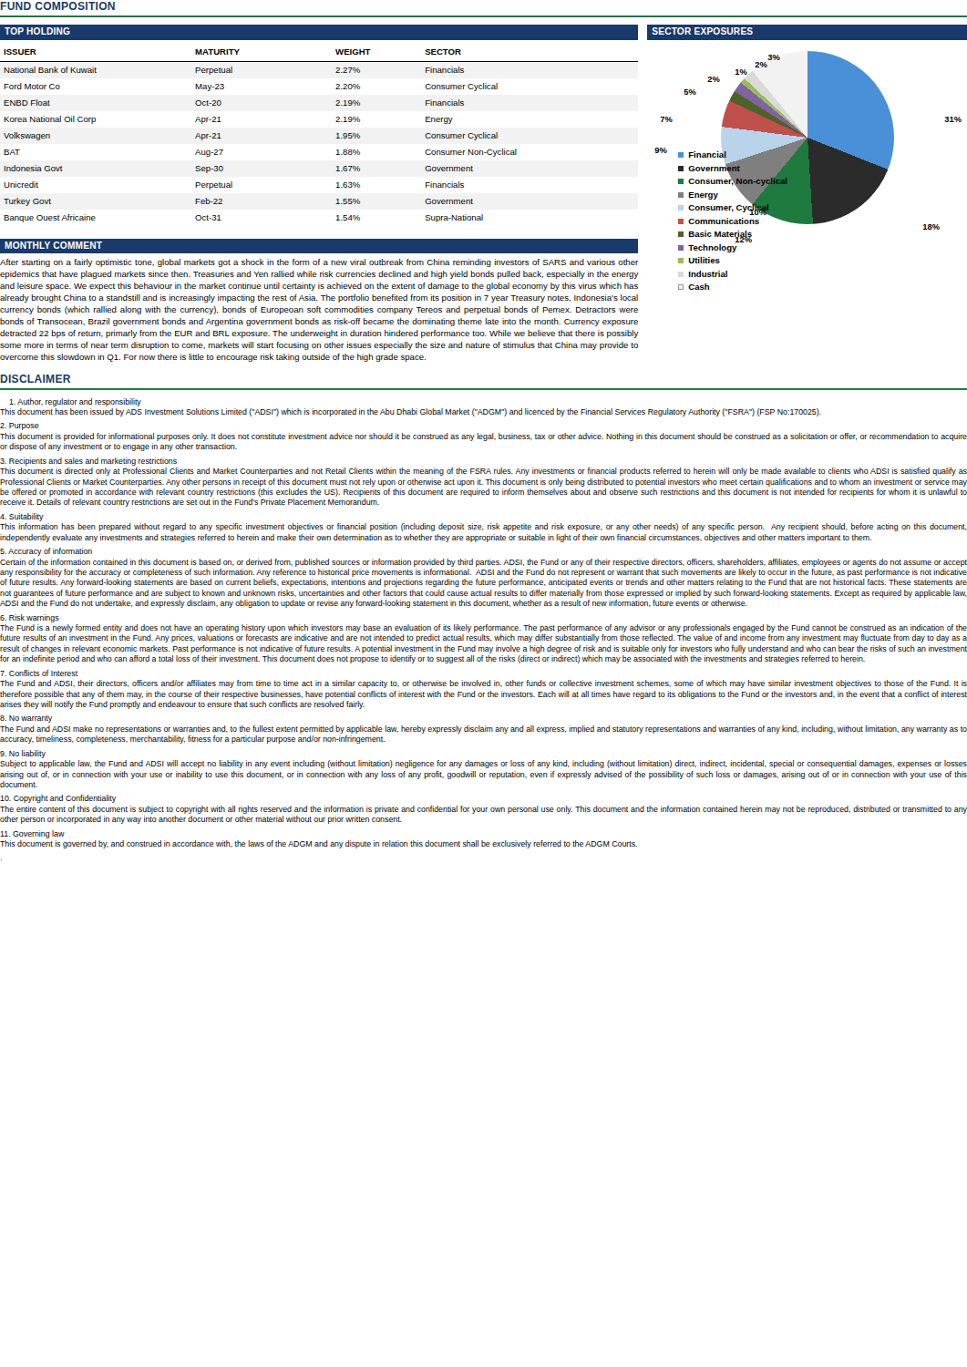FUND COMPOSITION
TOP HOLDING
| ISSUER | MATURITY | WEIGHT | SECTOR |
| --- | --- | --- | --- |
| National Bank of Kuwait | Perpetual | 2.27% | Financials |
| Ford Motor Co | May-23 | 2.20% | Consumer Cyclical |
| ENBD Float | Oct-20 | 2.19% | Financials |
| Korea National Oil Corp | Apr-21 | 2.19% | Energy |
| Volkswagen | Apr-21 | 1.95% | Consumer Cyclical |
| BAT | Aug-27 | 1.88% | Consumer Non-Cyclical |
| Indonesia Govt | Sep-30 | 1.67% | Government |
| Unicredit | Perpetual | 1.63% | Financials |
| Turkey Govt | Feb-22 | 1.55% | Government |
| Banque Ouest Africaine | Oct-31 | 1.54% | Supra-National |
MONTHLY COMMENT
After starting on a fairly optimistic tone, global markets got a shock in the form of a new viral outbreak from China reminding investors of SARS and various other epidemics that have plagued markets since then. Treasuries and Yen rallied while risk currencies declined and high yield bonds pulled back, especially in the energy and leisure space. We expect this behaviour in the market continue until certainty is achieved on the extent of damage to the global economy by this virus which has already brought China to a standstill and is increasingly impacting the rest of Asia. The portfolio benefited from its position in 7 year Treasury notes, Indonesia's local currency bonds (which rallied along with the currency), bonds of Europeoan soft commodities company Tereos and perpetual bonds of Pemex. Detractors were bonds of Transocean, Brazil government bonds and Argentina government bonds as risk-off became the dominating theme late into the month. Currency exposure detracted 22 bps of return, primarly from the EUR and BRL exposure. The underweight in duration hindered performance too. While we believe that there is possibly some more in terms of near term disruption to come, markets will start focusing on other issues especially the size and nature of stimulus that China may provide to overcome this slowdown in Q1. For now there is little to encourage risk taking outside of the high grade space.
SECTOR EXPOSURES
31%
18%
12%
10%
9%
7%
5%
2%
1%
2%
3%
Financial
Government
Consumer, Non-cyclical
Energy
Consumer, Cyclical
Communications
Basic Materials
Technology
Utilities
Industrial
Cash
DISCLAIMER
1. Author, regulator and responsibility
This document has been issued by ADS Investment Solutions Limited ("ADSI") which is incorporated in the Abu Dhabi Global Market ("ADGM") and licenced by the Financial Services Regulatory Authority ("FSRA") (FSP No:170025).
2. Purpose
This document is provided for informational purposes only. It does not constitute investment advice nor should it be construed as any legal, business, tax or other advice. Nothing in this document should be construed as a solicitation or offer, or recommendation to acquire or dispose of any investment or to engage in any other transaction.
3. Recipients and sales and marketing restrictions
This document is directed only at Professional Clients and Market Counterparties and not Retail Clients within the meaning of the FSRA rules. Any investments or financial products referred to herein will only be made available to clients who ADSI is satisfied qualify as Professional Clients or Market Counterparties. Any other persons in receipt of this document must not rely upon or otherwise act upon it. This document is only being distributed to potential investors who meet certain qualifications and to whom an investment or service may be offered or promoted in accordance with relevant country restrictions (this excludes the US). Recipients of this document are required to inform themselves about and observe such restrictions and this document is not intended for recipients for whom it is unlawful to receive it. Details of relevant country restrictions are set out in the Fund's Private Placement Memorandum.
4. Suitability
This information has been prepared without regard to any specific investment objectives or financial position (including deposit size, risk appetite and risk exposure, or any other needs) of any specific person. Any recipient should, before acting on this document, independently evaluate any investments and strategies referred to herein and make their own determination as to whether they are appropriate or suitable in light of their own financial circumstances, objectives and other matters important to them.
5. Accuracy of information
Certain of the information contained in this document is based on, or derived from, published sources or information provided by third parties. ADSI, the Fund or any of their respective directors, officers, shareholders, affiliates, employees or agents do not assume or accept any responsibility for the accuracy or completeness of such information. Any reference to historical price movements is informational. ADSI and the Fund do not represent or warrant that such movements are likely to occur in the future, as past performance is not indicative of future results. Any forward-looking statements are based on current beliefs, expectations, intentions and projections regarding the future performance, anticipated events or trends and other matters relating to the Fund that are not historical facts. These statements are not guarantees of future performance and are subject to known and unknown risks, uncertainties and other factors that could cause actual results to differ materially from those expressed or implied by such forward-looking statements. Except as required by applicable law, ADSI and the Fund do not undertake, and expressly disclaim, any obligation to update or revise any forward-looking statement in this document, whether as a result of new information, future events or otherwise.
6. Risk warnings
The Fund is a newly formed entity and does not have an operating history upon which investors may base an evaluation of its likely performance. The past performance of any advisor or any professionals engaged by the Fund cannot be construed as an indication of the future results of an investment in the Fund. Any prices, valuations or forecasts are indicative and are not intended to predict actual results, which may differ substantially from those reflected. The value of and income from any investment may fluctuate from day to day as a result of changes in relevant economic markets. Past performance is not indicative of future results. A potential investment in the Fund may involve a high degree of risk and is suitable only for investors who fully understand and who can bear the risks of such an investment for an indefinite period and who can afford a total loss of their investment. This document does not propose to identify or to suggest all of the risks (direct or indirect) which may be associated with the investments and strategies referred to herein.
7. Conflicts of Interest
The Fund and ADSI, their directors, officers and/or affiliates may from time to time act in a similar capacity to, or otherwise be involved in, other funds or collective investment schemes, some of which may have similar investment objectives to those of the Fund. It is therefore possible that any of them may, in the course of their respective businesses, have potential conflicts of interest with the Fund or the investors. Each will at all times have regard to its obligations to the Fund or the investors and, in the event that a conflict of interest arises they will notify the Fund promptly and endeavour to ensure that such conflicts are resolved fairly.
8. No warranty
The Fund and ADSI make no representations or warranties and, to the fullest extent permitted by applicable law, hereby expressly disclaim any and all express, implied and statutory representations and warranties of any kind, including, without limitation, any warranty as to accuracy, timeliness, completeness, merchantability, fitness for a particular purpose and/or non-infringement.
9. No liability
Subject to applicable law, the Fund and ADSI will accept no liability in any event including (without limitation) negligence for any damages or loss of any kind, including (without limitation) direct, indirect, incidental, special or consequential damages, expenses or losses arising out of, or in connection with your use or inability to use this document, or in connection with any loss of any profit, goodwill or reputation, even if expressly advised of the possibility of such loss or damages, arising out of or in connection with your use of this document.
10. Copyright and Confidentiality
The entire content of this document is subject to copyright with all rights reserved and the information is private and confidential for your own personal use only. This document and the information contained herein may not be reproduced, distributed or transmitted to any other person or incorporated in any way into another document or other material without our prior written consent.
11. Governing law
This document is governed by, and construed in accordance with, the laws of the ADGM and any dispute in relation this document shall be exclusively referred to the ADGM Courts.
.